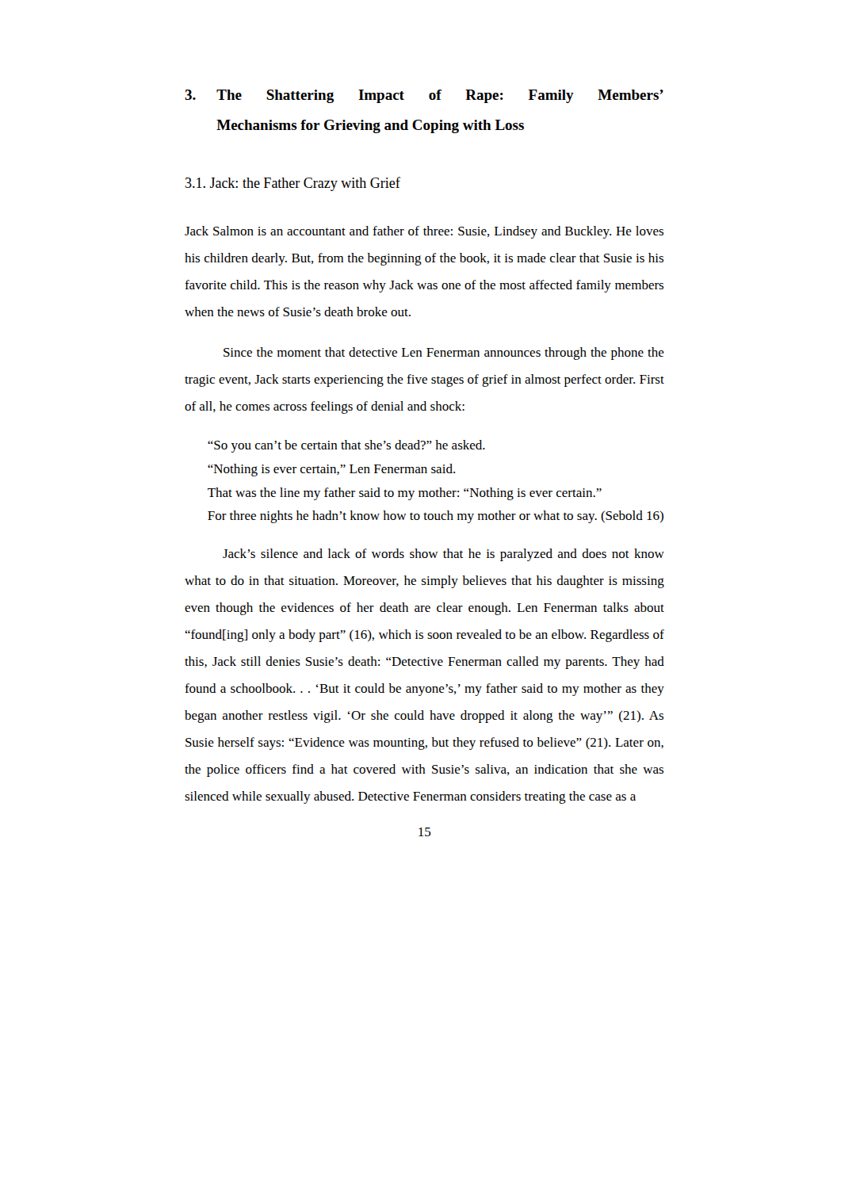3. The Shattering Impact of Rape: Family Members’ Mechanisms for Grieving and Coping with Loss
3.1. Jack: the Father Crazy with Grief
Jack Salmon is an accountant and father of three: Susie, Lindsey and Buckley. He loves his children dearly. But, from the beginning of the book, it is made clear that Susie is his favorite child. This is the reason why Jack was one of the most affected family members when the news of Susie’s death broke out.
Since the moment that detective Len Fenerman announces through the phone the tragic event, Jack starts experiencing the five stages of grief in almost perfect order. First of all, he comes across feelings of denial and shock:
“So you can’t be certain that she’s dead?” he asked.
“Nothing is ever certain,” Len Fenerman said.
That was the line my father said to my mother: “Nothing is ever certain.”
For three nights he hadn’t know how to touch my mother or what to say. (Sebold 16)
Jack’s silence and lack of words show that he is paralyzed and does not know what to do in that situation. Moreover, he simply believes that his daughter is missing even though the evidences of her death are clear enough. Len Fenerman talks about “found[ing] only a body part” (16), which is soon revealed to be an elbow. Regardless of this, Jack still denies Susie’s death: “Detective Fenerman called my parents. They had found a schoolbook. . . ‘But it could be anyone’s,’ my father said to my mother as they began another restless vigil. ‘Or she could have dropped it along the way’” (21). As Susie herself says: “Evidence was mounting, but they refused to believe” (21). Later on, the police officers find a hat covered with Susie’s saliva, an indication that she was silenced while sexually abused. Detective Fenerman considers treating the case as a
15